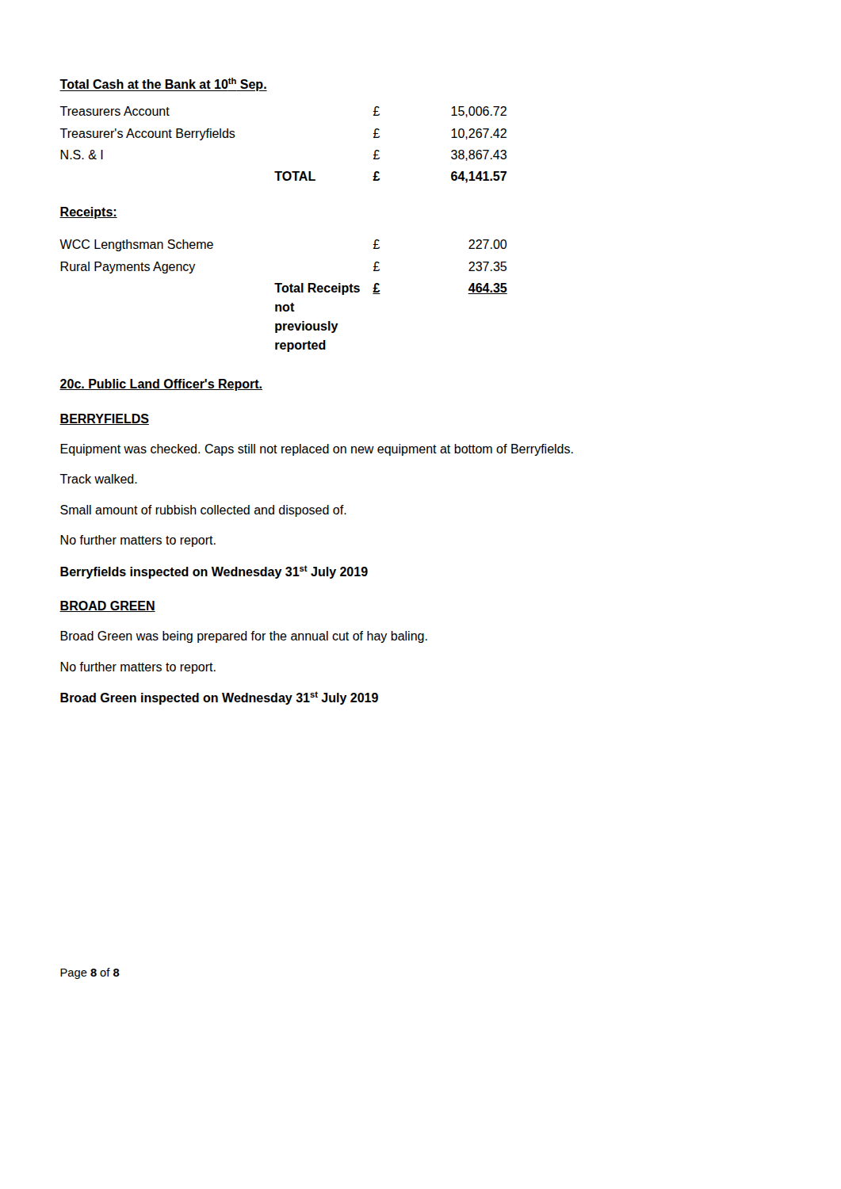Total Cash at the Bank at 10th Sep.
| Treasurers Account | | £ | 15,006.72 |
| Treasurer's Account Berryfields | | £ | 10,267.42 |
| N.S. & I | | £ | 38,867.43 |
| | TOTAL | £ | 64,141.57 |
Receipts:
| WCC Lengthsman Scheme | | £ | 227.00 |
| Rural Payments Agency | | £ | 237.35 |
| | Total Receipts not previously reported | £ | 464.35 |
20c. Public Land Officer's Report.
BERRYFIELDS
Equipment was checked. Caps still not replaced on new equipment at bottom of Berryfields.
Track walked.
Small amount of rubbish collected and disposed of.
No further matters to report.
Berryfields inspected on Wednesday 31st July 2019
BROAD GREEN
Broad Green was being prepared for the annual cut of hay baling.
No further matters to report.
Broad Green inspected on Wednesday 31st July 2019
Page 8 of 8